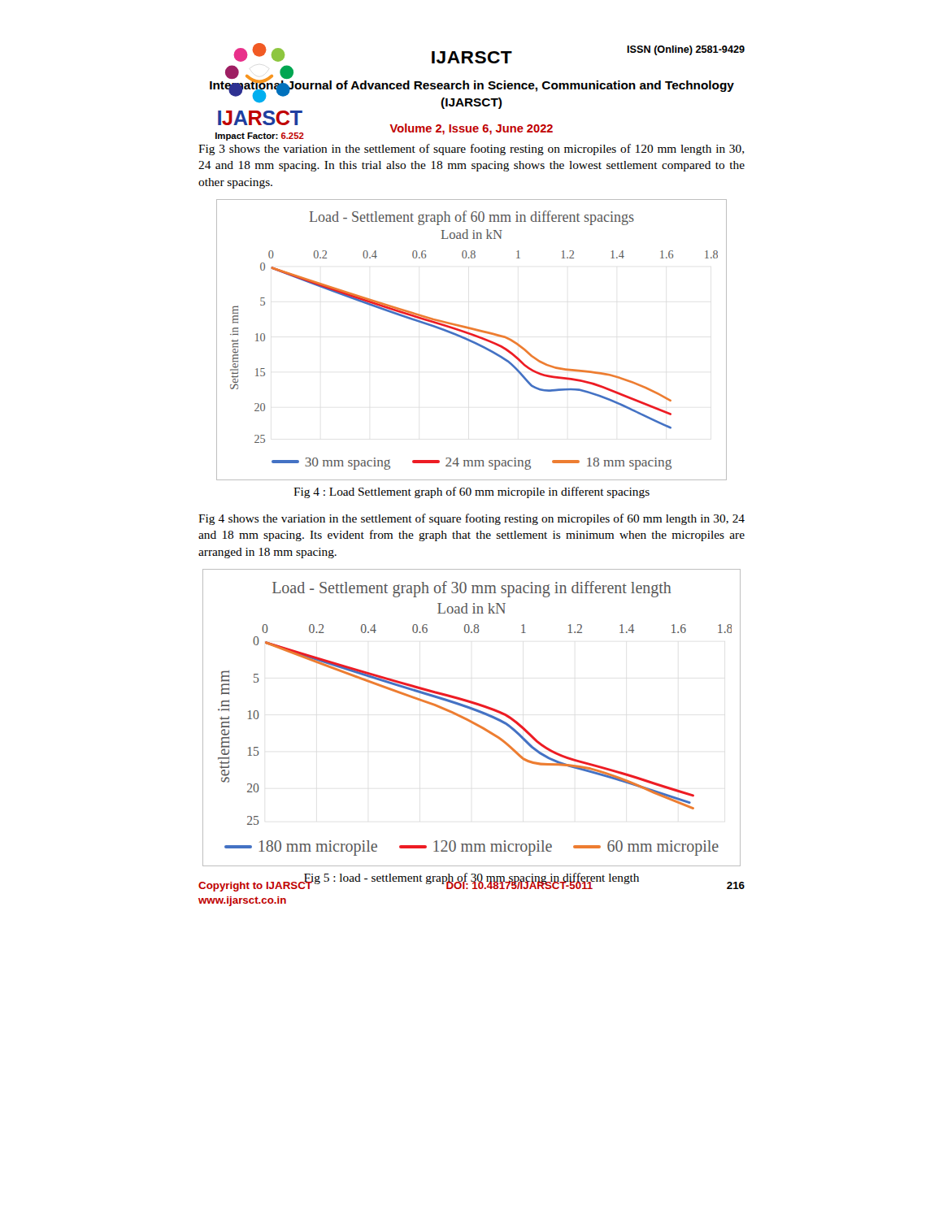IJARSCT
Impact Factor: 6.252
ISSN (Online) 2581-9429
IJARSCT
International Journal of Advanced Research in Science, Communication and Technology (IJARSCT)
Volume 2, Issue 6, June 2022
Fig 3 shows the variation in the settlement of square footing resting on micropiles of 120 mm length in 30, 24 and 18 mm spacing. In this trial also the 18 mm spacing shows the lowest settlement compared to the other spacings.
Load - Settlement graph of 60 mm in different spacings
Load in kN
Settlement in mm
0 0.2 0.4 0.6 0.8 1 1.2 1.4 1.6 1.8 0 5 10 15 20 25
30 mm spacing 24 mm spacing 18 mm spacing
Fig 4 : Load Settlement graph of 60 mm micropile in different spacings
Fig 4 shows the variation in the settlement of square footing resting on micropiles of 60 mm length in 30, 24 and 18 mm spacing. Its evident from the graph that the settlement is minimum when the micropiles are arranged in 18 mm spacing.
Load - Settlement graph of 30 mm spacing in different length
Load in kN
settlement in mm
0 0.2 0.4 0.6 0.8 1 1.2 1.4 1.6 1.8 0 5 10 15 20 25
180 mm micropile 120 mm micropile 60 mm micropile
Fig 5 : load - settlement graph of 30 mm spacing in different length
Copyright to IJARSCT
DOI: 10.48175/IJARSCT-5011
216
www.ijarsct.co.in